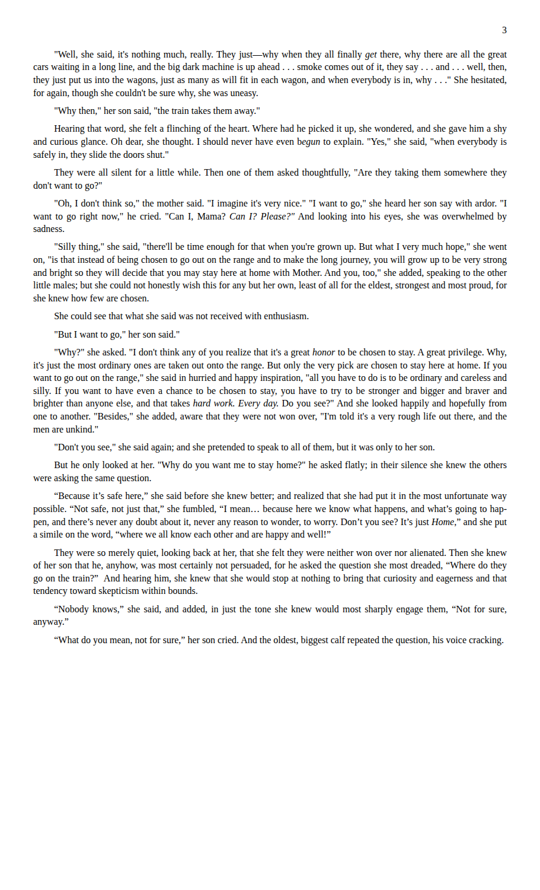3
"Well, she said, it's nothing much, really. They just—why when they all finally get there, why there are all the great cars waiting in a long line, and the big dark machine is up ahead . . . smoke comes out of it, they say . . . and . . . well, then, they just put us into the wagons, just as many as will fit in each wagon, and when everybody is in, why . . ." She hesitated, for again, though she couldn't be sure why, she was uneasy.
"Why then," her son said, "the train takes them away."
Hearing that word, she felt a flinching of the heart. Where had he picked it up, she wondered, and she gave him a shy and curious glance. Oh dear, she thought. I should never have even begun to explain. "Yes," she said, "when everybody is safely in, they slide the doors shut."
They were all silent for a little while. Then one of them asked thoughtfully, "Are they taking them somewhere they don't want to go?"
"Oh, I don't think so," the mother said. "I imagine it's very nice." "I want to go," she heard her son say with ardor. "I want to go right now," he cried. "Can I, Mama? Can I? Please?" And looking into his eyes, she was overwhelmed by sadness.
"Silly thing," she said, "there'll be time enough for that when you're grown up. But what I very much hope," she went on, "is that instead of being chosen to go out on the range and to make the long journey, you will grow up to be very strong and bright so they will decide that you may stay here at home with Mother. And you, too," she added, speaking to the other little males; but she could not honestly wish this for any but her own, least of all for the eldest, strongest and most proud, for she knew how few are chosen.
She could see that what she said was not received with enthusiasm.
"But I want to go," her son said."
"Why?" she asked. "I don't think any of you realize that it's a great honor to be chosen to stay. A great privilege. Why, it's just the most ordinary ones are taken out onto the range. But only the very pick are chosen to stay here at home. If you want to go out on the range," she said in hurried and happy inspiration, "all you have to do is to be ordinary and careless and silly. If you want to have even a chance to be chosen to stay, you have to try to be stronger and bigger and braver and brighter than anyone else, and that takes hard work. Every day. Do you see?" And she looked happily and hopefully from one to another. "Besides," she added, aware that they were not won over, "I'm told it's a very rough life out there, and the men are unkind."
"Don't you see," she said again; and she pretended to speak to all of them, but it was only to her son.
But he only looked at her. "Why do you want me to stay home?" he asked flatly; in their silence she knew the others were asking the same question.
“Because it’s safe here,” she said before she knew better; and realized that she had put it in the most unfortunate way possible. “Not safe, not just that,” she fumbled, “I mean… because here we know what happens, and what’s going to happen, and there’s never any doubt about it, never any reason to wonder, to worry. Don’t you see? It’s just Home,” and she put a simile on the word, “where we all know each other and are happy and well!”
They were so merely quiet, looking back at her, that she felt they were neither won over nor alienated. Then she knew of her son that he, anyhow, was most certainly not persuaded, for he asked the question she most dreaded, “Where do they go on the train?” And hearing him, she knew that she would stop at nothing to bring that curiosity and eagerness and that tendency toward skepticism within bounds.
“Nobody knows,” she said, and added, in just the tone she knew would most sharply engage them, “Not for sure, anyway.”
“What do you mean, not for sure,” her son cried. And the oldest, biggest calf repeated the question, his voice cracking.